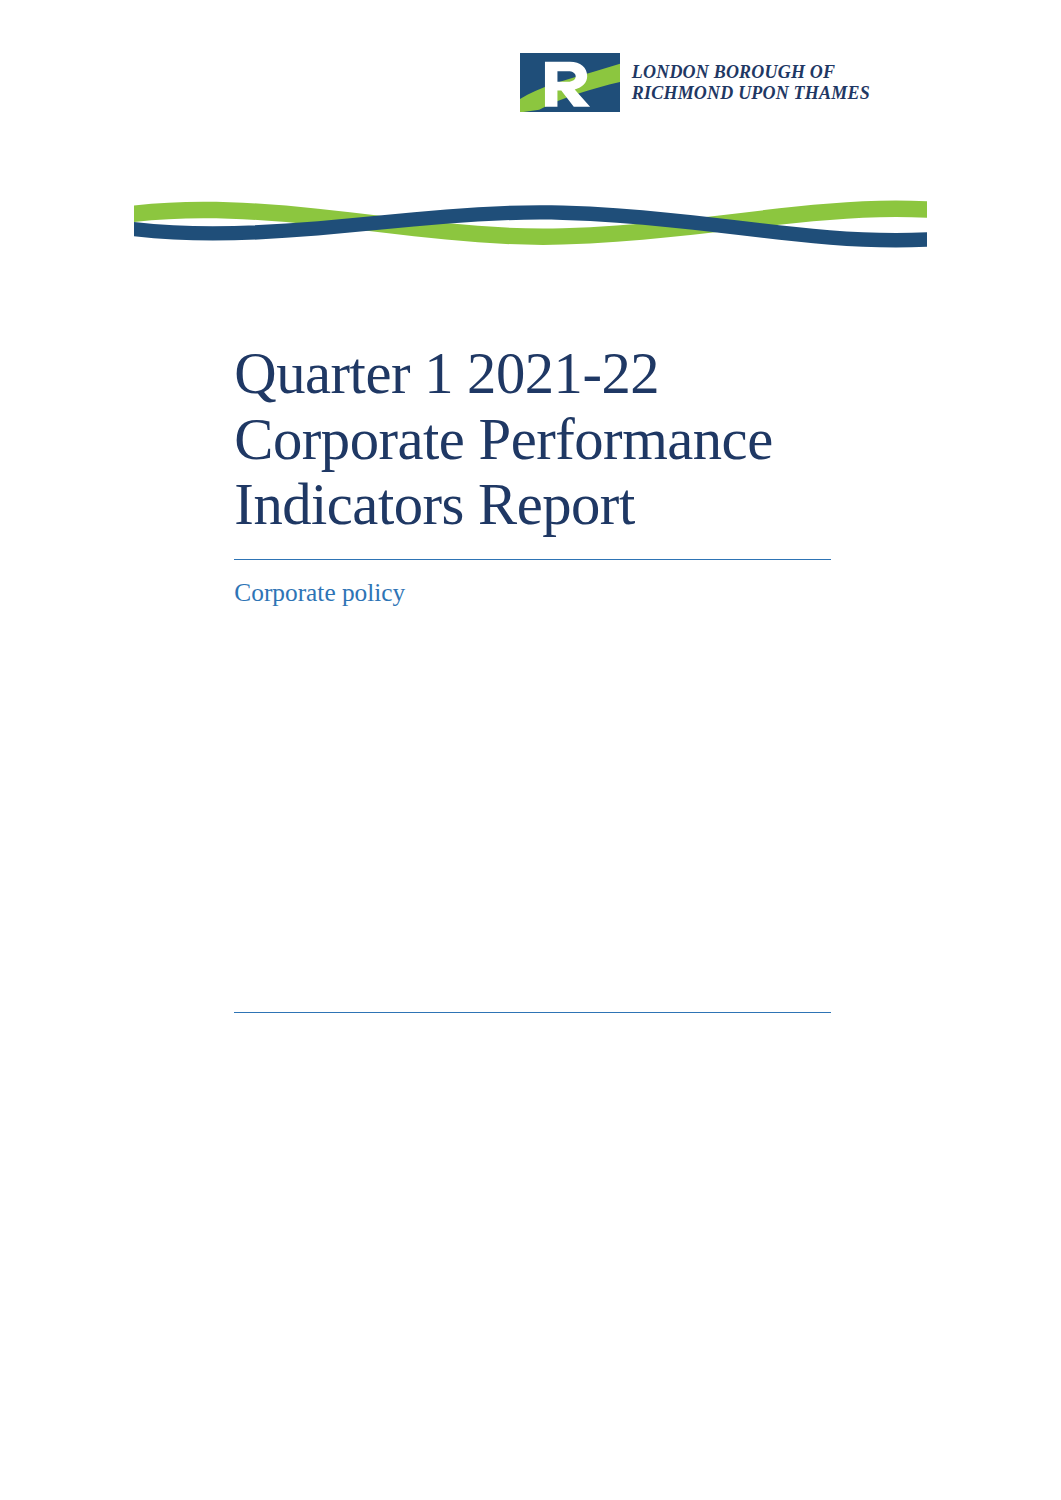LONDON BOROUGH OF
RICHMOND UPON THAMES
Quarter 1 2021-22 Corporate Performance Indicators Report
Corporate policy